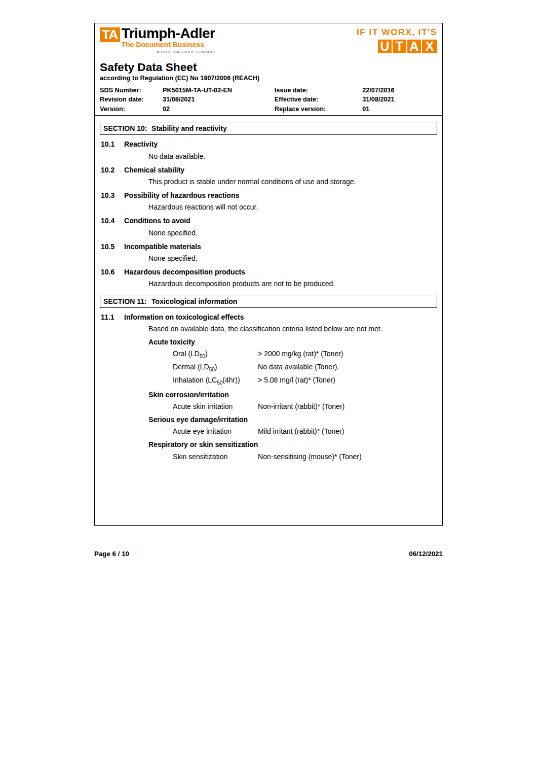TA
Triumph-Adler
The Document Business
A KYOCERA GROUP COMPANY
IF IT WORX, IT'S
UTAX
Safety Data Sheet
according to Regulation (EC) No 1907/2006 (REACH)
| SDS Number: | PK5015M-TA-UT-02-EN | Issue date: | 22/07/2016 |
| Revision date: | 31/08/2021 | Effective date: | 31/08/2021 |
| Version: | 02 | Replace version: | 01 |
SECTION 10: Stability and reactivity
10.1
Reactivity
No data available.
10.2
Chemical stability
This product is stable under normal conditions of use and storage.
10.3
Possibility of hazardous reactions
Hazardous reactions will not occur.
10.4
Conditions to avoid
None specified.
10.5
Incompatible materials
None specified.
10.6
Hazardous decomposition products
Hazardous decomposition products are not to be produced.
SECTION 11: Toxicological information
11.1
Information on toxicological effects
Based on available data, the classification criteria listed below are not met.
Acute toxicity
Oral (LD50)
> 2000 mg/kg (rat)* (Toner)
Dermal (LD50)
No data available (Toner).
Inhalation (LC50(4hr))
> 5.08 mg/l (rat)* (Toner)
Skin corrosion/irritation
Acute skin irritation
Non-irritant (rabbit)* (Toner)
Serious eye damage/irritation
Acute eye irritation
Mild irritant (rabbit)* (Toner)
Respiratory or skin sensitization
Skin sensitization
Non-sensitising (mouse)* (Toner)
Page 6 / 10
06/12/2021